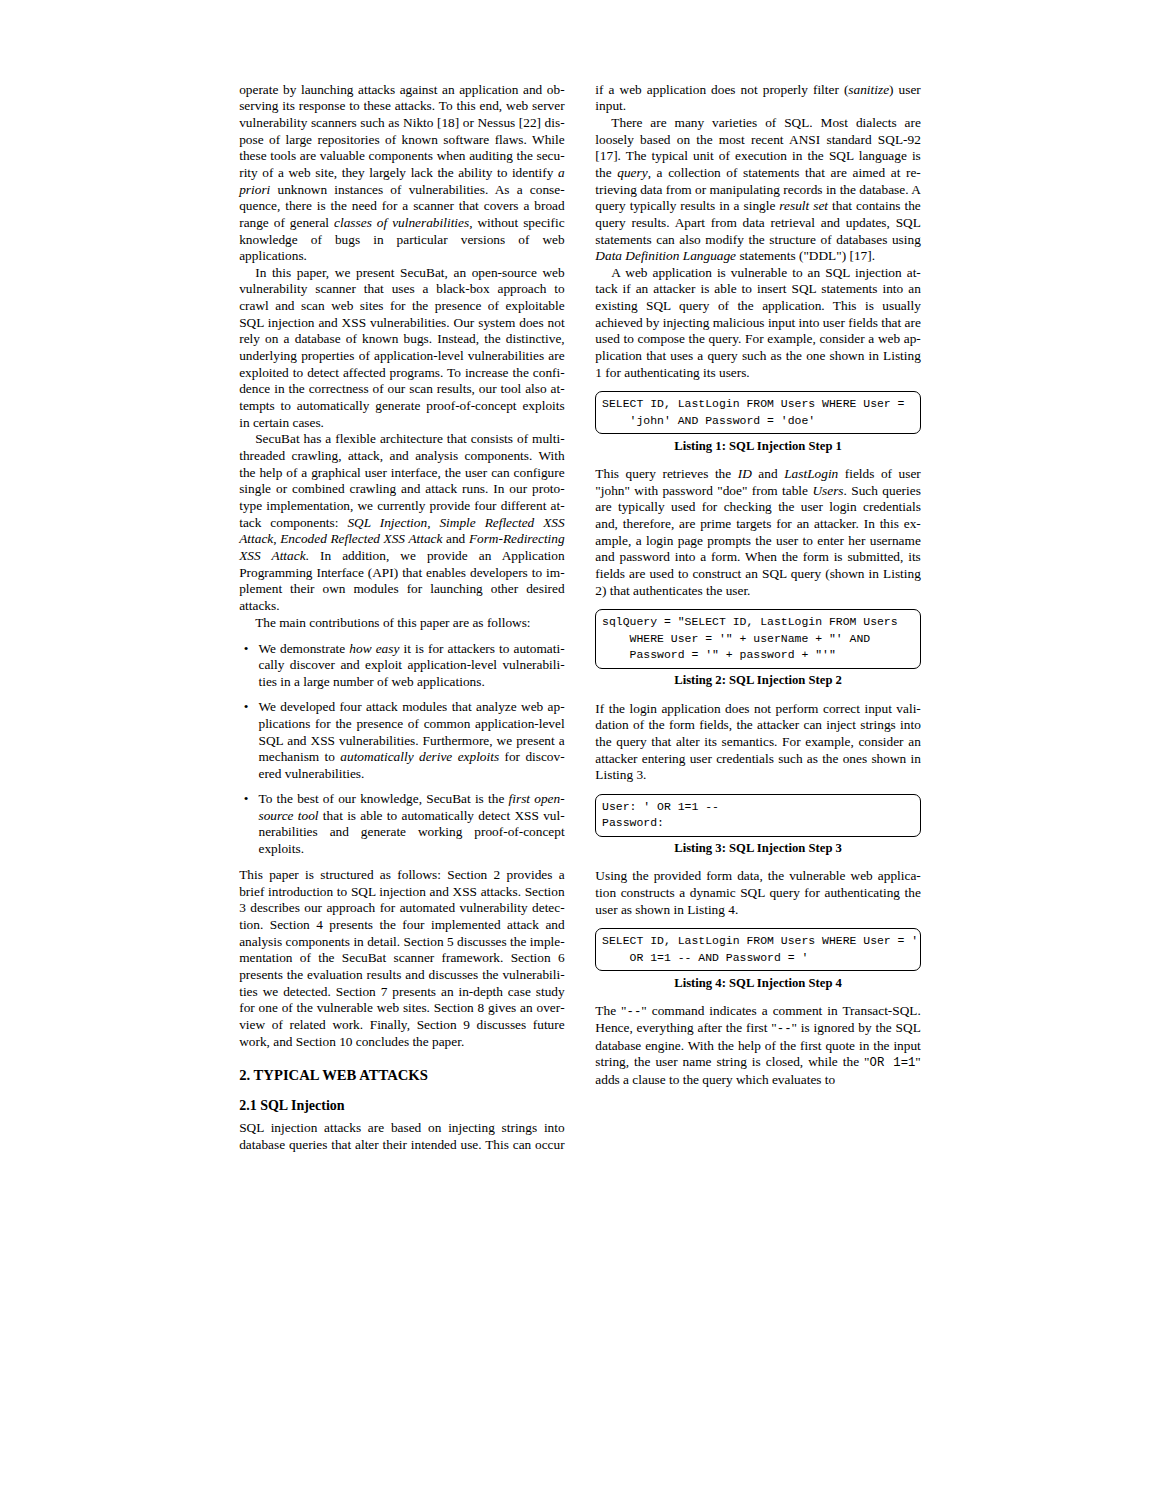operate by launching attacks against an application and observing its response to these attacks. To this end, web server vulnerability scanners such as Nikto [18] or Nessus [22] dispose of large repositories of known software flaws. While these tools are valuable components when auditing the security of a web site, they largely lack the ability to identify a priori unknown instances of vulnerabilities. As a consequence, there is the need for a scanner that covers a broad range of general classes of vulnerabilities, without specific knowledge of bugs in particular versions of web applications.
In this paper, we present SecuBat, an open-source web vulnerability scanner that uses a black-box approach to crawl and scan web sites for the presence of exploitable SQL injection and XSS vulnerabilities. Our system does not rely on a database of known bugs. Instead, the distinctive, underlying properties of application-level vulnerabilities are exploited to detect affected programs. To increase the confidence in the correctness of our scan results, our tool also attempts to automatically generate proof-of-concept exploits in certain cases.
SecuBat has a flexible architecture that consists of multi-threaded crawling, attack, and analysis components. With the help of a graphical user interface, the user can configure single or combined crawling and attack runs. In our prototype implementation, we currently provide four different attack components: SQL Injection, Simple Reflected XSS Attack, Encoded Reflected XSS Attack and Form-Redirecting XSS Attack. In addition, we provide an Application Programming Interface (API) that enables developers to implement their own modules for launching other desired attacks.
The main contributions of this paper are as follows:
We demonstrate how easy it is for attackers to automatically discover and exploit application-level vulnerabilities in a large number of web applications.
We developed four attack modules that analyze web applications for the presence of common application-level SQL and XSS vulnerabilities. Furthermore, we present a mechanism to automatically derive exploits for discovered vulnerabilities.
To the best of our knowledge, SecuBat is the first open-source tool that is able to automatically detect XSS vulnerabilities and generate working proof-of-concept exploits.
This paper is structured as follows: Section 2 provides a brief introduction to SQL injection and XSS attacks. Section 3 describes our approach for automated vulnerability detection. Section 4 presents the four implemented attack and analysis components in detail. Section 5 discusses the implementation of the SecuBat scanner framework. Section 6 presents the evaluation results and discusses the vulnerabilities we detected. Section 7 presents an in-depth case study for one of the vulnerable web sites. Section 8 gives an overview of related work. Finally, Section 9 discusses future work, and Section 10 concludes the paper.
2. TYPICAL WEB ATTACKS
2.1 SQL Injection
SQL injection attacks are based on injecting strings into database queries that alter their intended use. This can occur if a web application does not properly filter (sanitize) user input.
There are many varieties of SQL. Most dialects are loosely based on the most recent ANSI standard SQL-92 [17]. The typical unit of execution in the SQL language is the query, a collection of statements that are aimed at retrieving data from or manipulating records in the database. A query typically results in a single result set that contains the query results. Apart from data retrieval and updates, SQL statements can also modify the structure of databases using Data Definition Language statements ("DDL") [17].
A web application is vulnerable to an SQL injection attack if an attacker is able to insert SQL statements into an existing SQL query of the application. This is usually achieved by injecting malicious input into user fields that are used to compose the query. For example, consider a web application that uses a query such as the one shown in Listing 1 for authenticating its users.
SELECT ID, LastLogin FROM Users WHERE User = 'john' AND Password = 'doe'
Listing 1: SQL Injection Step 1
This query retrieves the ID and LastLogin fields of user "john" with password "doe" from table Users. Such queries are typically used for checking the user login credentials and, therefore, are prime targets for an attacker. In this example, a login page prompts the user to enter her username and password into a form. When the form is submitted, its fields are used to construct an SQL query (shown in Listing 2) that authenticates the user.
sqlQuery = "SELECT ID, LastLogin FROM Users WHERE User = '" + userName + "' AND Password = '" + password + "'"
Listing 2: SQL Injection Step 2
If the login application does not perform correct input validation of the form fields, the attacker can inject strings into the query that alter its semantics. For example, consider an attacker entering user credentials such as the ones shown in Listing 3.
User: ' OR 1=1 -- Password:
Listing 3: SQL Injection Step 3
Using the provided form data, the vulnerable web application constructs a dynamic SQL query for authenticating the user as shown in Listing 4.
SELECT ID, LastLogin FROM Users WHERE User = '' OR 1=1 -- AND Password = '
Listing 4: SQL Injection Step 4
The "--" command indicates a comment in Transact-SQL. Hence, everything after the first "--" is ignored by the SQL database engine. With the help of the first quote in the input string, the user name string is closed, while the "OR 1=1" adds a clause to the query which evaluates to